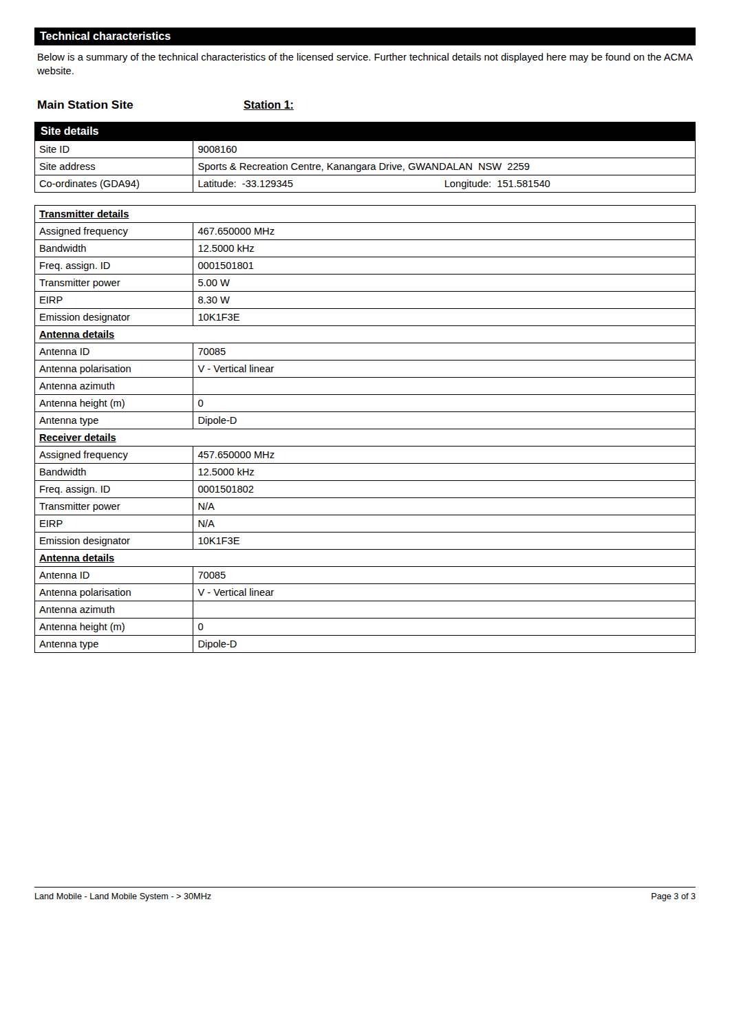Technical characteristics
Below is a summary of the technical characteristics of the licensed service. Further technical details not displayed here may be found on the ACMA website.
Main Station Site
Station 1:
| Site details |
| Site ID | 9008160 |
| Site address | Sports & Recreation Centre, Kanangara Drive, GWANDALAN NSW 2259 |
| Co-ordinates (GDA94) | Latitude: -33.129345 Longitude: 151.581540 |
| Transmitter details |
| Assigned frequency | 467.650000 MHz |
| Bandwidth | 12.5000 kHz |
| Freq. assign. ID | 0001501801 |
| Transmitter power | 5.00 W |
| EIRP | 8.30 W |
| Emission designator | 10K1F3E |
| Antenna details |
| Antenna ID | 70085 |
| Antenna polarisation | V - Vertical linear |
| Antenna azimuth | |
| Antenna height (m) | 0 |
| Antenna type | Dipole-D |
| Receiver details |
| Assigned frequency | 457.650000 MHz |
| Bandwidth | 12.5000 kHz |
| Freq. assign. ID | 0001501802 |
| Transmitter power | N/A |
| EIRP | N/A |
| Emission designator | 10K1F3E |
| Antenna details |
| Antenna ID | 70085 |
| Antenna polarisation | V - Vertical linear |
| Antenna azimuth | |
| Antenna height (m) | 0 |
| Antenna type | Dipole-D |
Land Mobile - Land Mobile System - > 30MHz Page 3 of 3